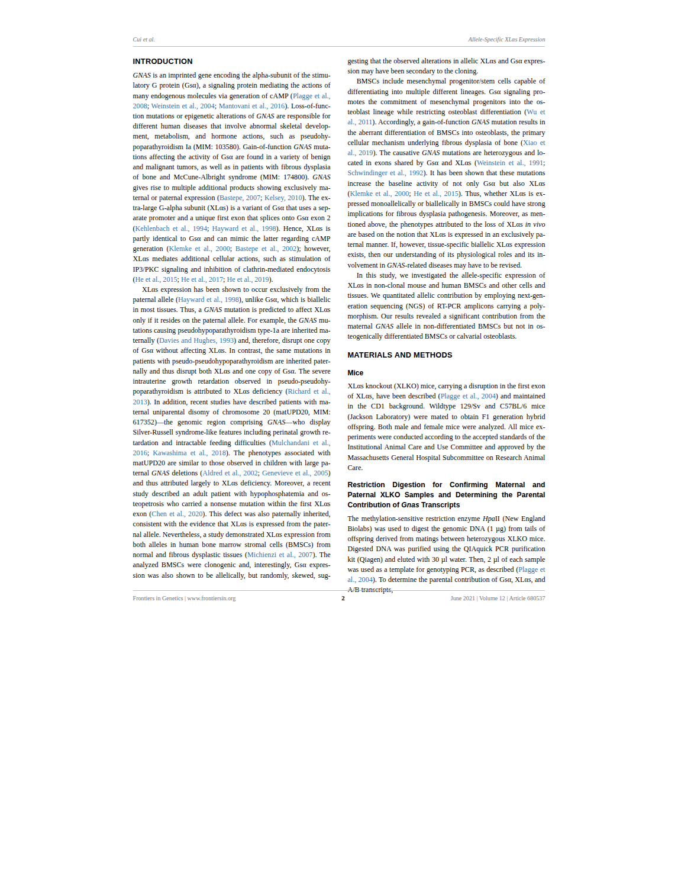Cui et al.
Allele-Specific XLαs Expression
Introduction
GNAS is an imprinted gene encoding the alpha-subunit of the stimulatory G protein (Gsα), a signaling protein mediating the actions of many endogenous molecules via generation of cAMP (Plagge et al., 2008; Weinstein et al., 2004; Mantovani et al., 2016). Loss-of-function mutations or epigenetic alterations of GNAS are responsible for different human diseases that involve abnormal skeletal development, metabolism, and hormone actions, such as pseudohypoparathyroidism Ia (MIM: 103580). Gain-of-function GNAS mutations affecting the activity of Gsα are found in a variety of benign and malignant tumors, as well as in patients with fibrous dysplasia of bone and McCune-Albright syndrome (MIM: 174800). GNAS gives rise to multiple additional products showing exclusively maternal or paternal expression (Bastepe, 2007; Kelsey, 2010). The extra-large G-alpha subunit (XLαs) is a variant of Gsα that uses a separate promoter and a unique first exon that splices onto Gsα exon 2 (Kehlenbach et al., 1994; Hayward et al., 1998). Hence, XLαs is partly identical to Gsα and can mimic the latter regarding cAMP generation (Klemke et al., 2000; Bastepe et al., 2002); however, XLαs mediates additional cellular actions, such as stimulation of IP3/PKC signaling and inhibition of clathrin-mediated endocytosis (He et al., 2015; He et al., 2017; He et al., 2019).
XLαs expression has been shown to occur exclusively from the paternal allele (Hayward et al., 1998), unlike Gsα, which is biallelic in most tissues. Thus, a GNAS mutation is predicted to affect XLαs only if it resides on the paternal allele. For example, the GNAS mutations causing pseudohypoparathyroidism type-1a are inherited maternally (Davies and Hughes, 1993) and, therefore, disrupt one copy of Gsα without affecting XLαs. In contrast, the same mutations in patients with pseudo-pseudohypoparathyroidism are inherited paternally and thus disrupt both XLαs and one copy of Gsα. The severe intrauterine growth retardation observed in pseudo-pseudohypoparathyroidism is attributed to XLαs deficiency (Richard et al., 2013). In addition, recent studies have described patients with maternal uniparental disomy of chromosome 20 (matUPD20, MIM: 617352)—the genomic region comprising GNAS—who display Silver-Russell syndrome-like features including perinatal growth retardation and intractable feeding difficulties (Mulchandani et al., 2016; Kawashima et al., 2018). The phenotypes associated with matUPD20 are similar to those observed in children with large paternal GNAS deletions (Aldred et al., 2002; Genevieve et al., 2005) and thus attributed largely to XLαs deficiency. Moreover, a recent study described an adult patient with hypophosphatemia and osteopetrosis who carried a nonsense mutation within the first XLαs exon (Chen et al., 2020). This defect was also paternally inherited, consistent with the evidence that XLαs is expressed from the paternal allele. Nevertheless, a study demonstrated XLαs expression from both alleles in human bone marrow stromal cells (BMSCs) from normal and fibrous dysplastic tissues (Michienzi et al., 2007). The analyzed BMSCs were clonogenic and, interestingly, Gsα expression was also shown to be allelically, but randomly, skewed, suggesting that the observed alterations in allelic XLαs and Gsα expression may have been secondary to the cloning.
BMSCs include mesenchymal progenitor/stem cells capable of differentiating into multiple different lineages. Gsα signaling promotes the commitment of mesenchymal progenitors into the osteoblast lineage while restricting osteoblast differentiation (Wu et al., 2011). Accordingly, a gain-of-function GNAS mutation results in the aberrant differentiation of BMSCs into osteoblasts, the primary cellular mechanism underlying fibrous dysplasia of bone (Xiao et al., 2019). The causative GNAS mutations are heterozygous and located in exons shared by Gsα and XLαs (Weinstein et al., 1991; Schwindinger et al., 1992). It has been shown that these mutations increase the baseline activity of not only Gsα but also XLαs (Klemke et al., 2000; He et al., 2015). Thus, whether XLαs is expressed monoallelically or biallelically in BMSCs could have strong implications for fibrous dysplasia pathogenesis. Moreover, as mentioned above, the phenotypes attributed to the loss of XLαs in vivo are based on the notion that XLαs is expressed in an exclusively paternal manner. If, however, tissue-specific biallelic XLαs expression exists, then our understanding of its physiological roles and its involvement in GNAS-related diseases may have to be revised.
In this study, we investigated the allele-specific expression of XLαs in non-clonal mouse and human BMSCs and other cells and tissues. We quantitated allelic contribution by employing next-generation sequencing (NGS) of RT-PCR amplicons carrying a polymorphism. Our results revealed a significant contribution from the maternal GNAS allele in non-differentiated BMSCs but not in osteogenically differentiated BMSCs or calvarial osteoblasts.
Materials and Methods
Mice
XLαs knockout (XLKO) mice, carrying a disruption in the first exon of XLαs, have been described (Plagge et al., 2004) and maintained in the CD1 background. Wildtype 129/Sv and C57BL/6 mice (Jackson Laboratory) were mated to obtain F1 generation hybrid offspring. Both male and female mice were analyzed. All mice experiments were conducted according to the accepted standards of the Institutional Animal Care and Use Committee and approved by the Massachusetts General Hospital Subcommittee on Research Animal Care.
Restriction Digestion for Confirming Maternal and Paternal XLKO Samples and Determining the Parental Contribution of Gnas Transcripts
The methylation-sensitive restriction enzyme Hpa II (New England Biolabs) was used to digest the genomic DNA (1 µg) from tails of offspring derived from matings between heterozygous XLKO mice. Digested DNA was purified using the QIAquick PCR purification kit (Qiagen) and eluted with 30 µl water. Then, 2 µl of each sample was used as a template for genotyping PCR, as described (Plagge et al., 2004). To determine the parental contribution of Gsα, XLαs, and A/B transcripts,
Frontiers in Genetics | www.frontiersin.org
2
June 2021 | Volume 12 | Article 680537